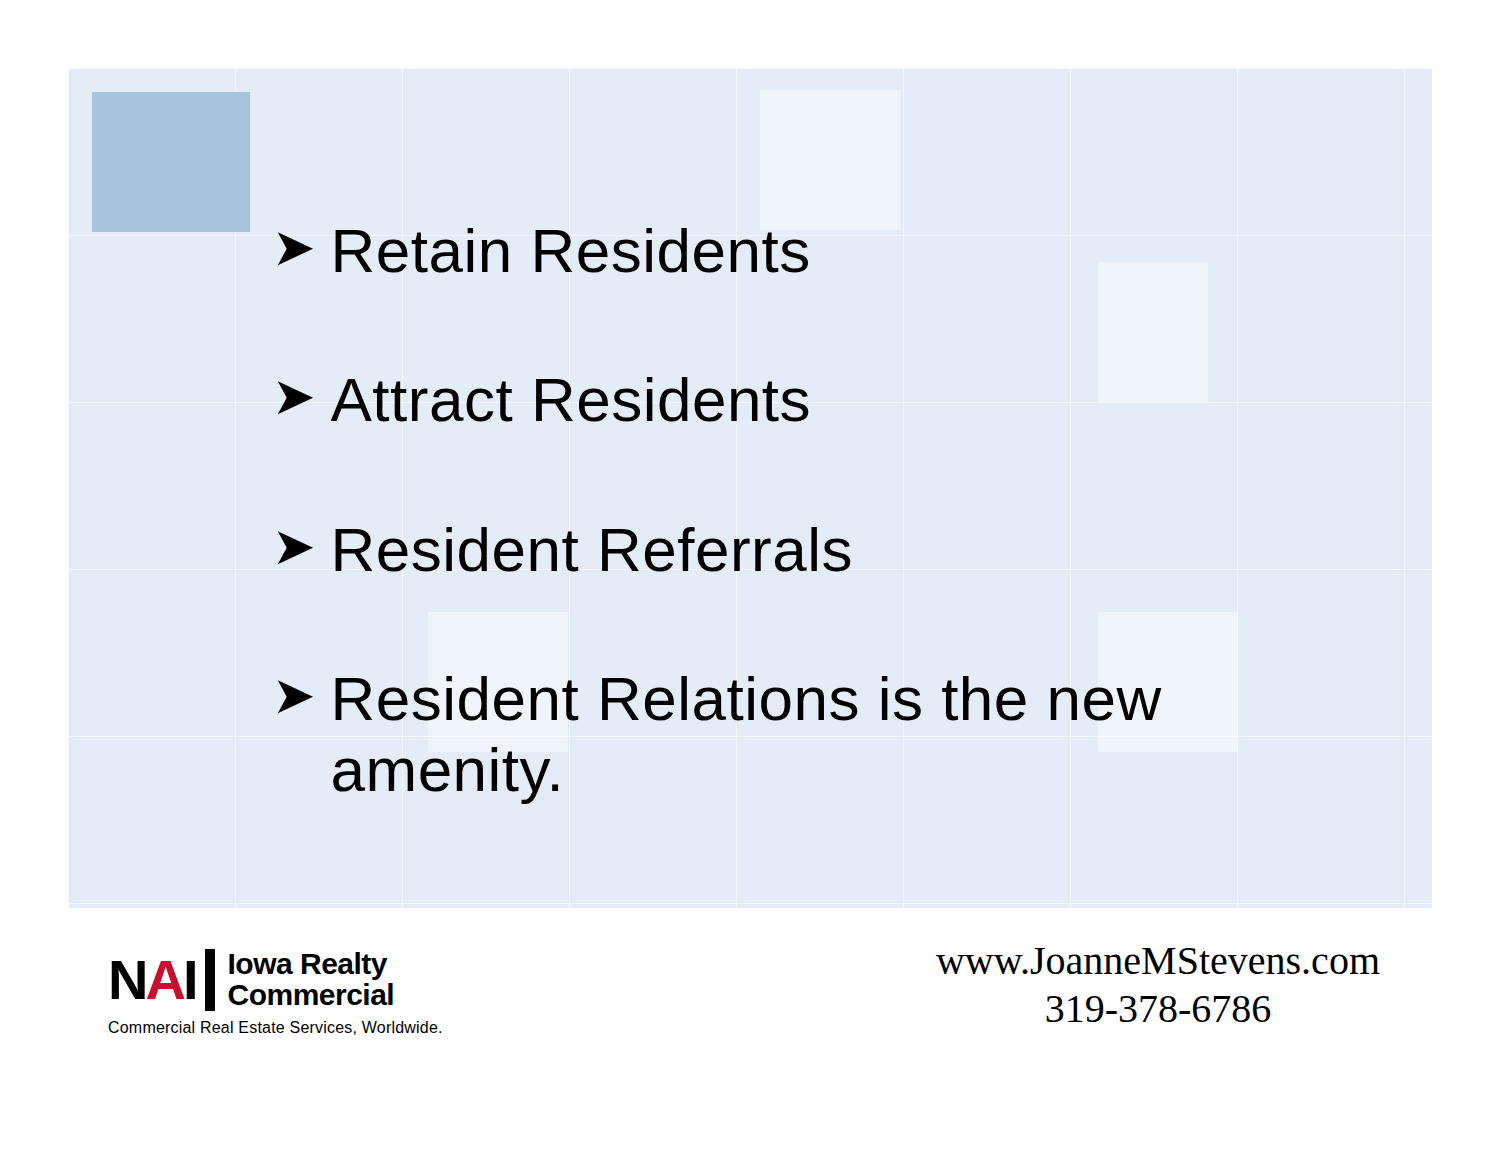➤ Retain Residents
➤ Attract Residents
➤ Resident Referrals
➤ Resident Relations is the new amenity.
NAI
Iowa Realty
Commercial
Commercial Real Estate Services, Worldwide.
www.JoanneMStevens.com
319-378-6786